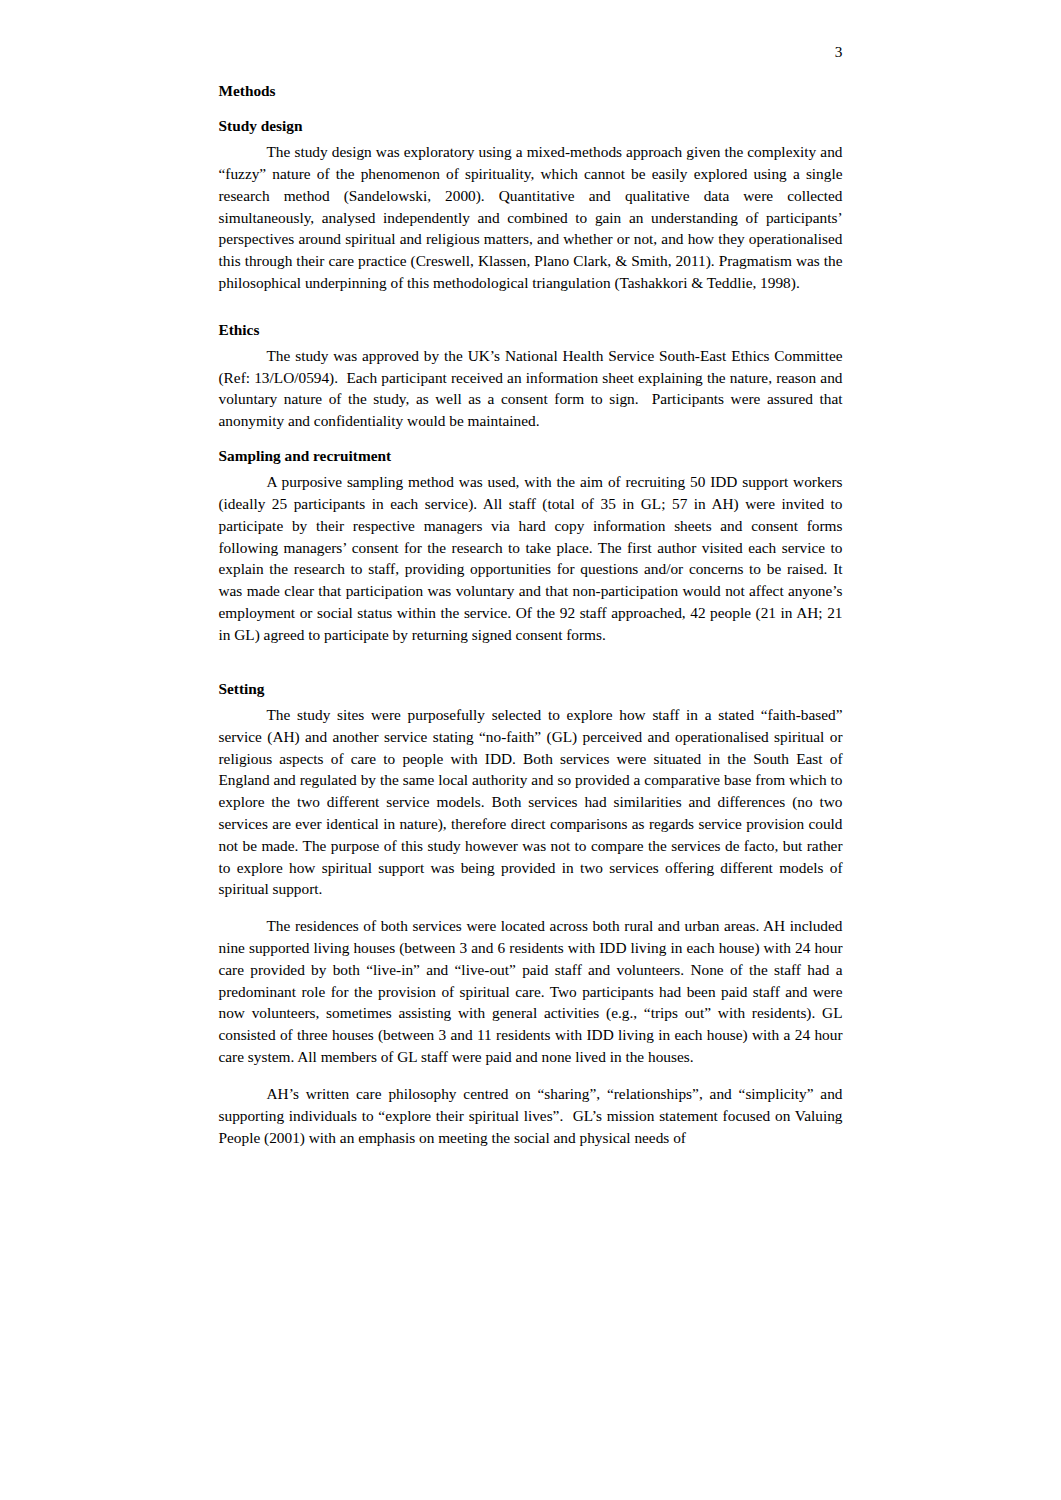3
Methods
Study design
The study design was exploratory using a mixed-methods approach given the complexity and “fuzzy” nature of the phenomenon of spirituality, which cannot be easily explored using a single research method (Sandelowski, 2000). Quantitative and qualitative data were collected simultaneously, analysed independently and combined to gain an understanding of participants’ perspectives around spiritual and religious matters, and whether or not, and how they operationalised this through their care practice (Creswell, Klassen, Plano Clark, & Smith, 2011). Pragmatism was the philosophical underpinning of this methodological triangulation (Tashakkori & Teddlie, 1998).
Ethics
The study was approved by the UK’s National Health Service South-East Ethics Committee (Ref: 13/LO/0594). Each participant received an information sheet explaining the nature, reason and voluntary nature of the study, as well as a consent form to sign. Participants were assured that anonymity and confidentiality would be maintained.
Sampling and recruitment
A purposive sampling method was used, with the aim of recruiting 50 IDD support workers (ideally 25 participants in each service). All staff (total of 35 in GL; 57 in AH) were invited to participate by their respective managers via hard copy information sheets and consent forms following managers’ consent for the research to take place. The first author visited each service to explain the research to staff, providing opportunities for questions and/or concerns to be raised. It was made clear that participation was voluntary and that non-participation would not affect anyone’s employment or social status within the service. Of the 92 staff approached, 42 people (21 in AH; 21 in GL) agreed to participate by returning signed consent forms.
Setting
The study sites were purposefully selected to explore how staff in a stated “faith-based” service (AH) and another service stating “no-faith” (GL) perceived and operationalised spiritual or religious aspects of care to people with IDD. Both services were situated in the South East of England and regulated by the same local authority and so provided a comparative base from which to explore the two different service models. Both services had similarities and differences (no two services are ever identical in nature), therefore direct comparisons as regards service provision could not be made. The purpose of this study however was not to compare the services de facto, but rather to explore how spiritual support was being provided in two services offering different models of spiritual support.
The residences of both services were located across both rural and urban areas. AH included nine supported living houses (between 3 and 6 residents with IDD living in each house) with 24 hour care provided by both “live-in” and “live-out” paid staff and volunteers. None of the staff had a predominant role for the provision of spiritual care. Two participants had been paid staff and were now volunteers, sometimes assisting with general activities (e.g., “trips out” with residents). GL consisted of three houses (between 3 and 11 residents with IDD living in each house) with a 24 hour care system. All members of GL staff were paid and none lived in the houses.
AH’s written care philosophy centred on “sharing”, “relationships”, and “simplicity” and supporting individuals to “explore their spiritual lives”. GL’s mission statement focused on Valuing People (2001) with an emphasis on meeting the social and physical needs of